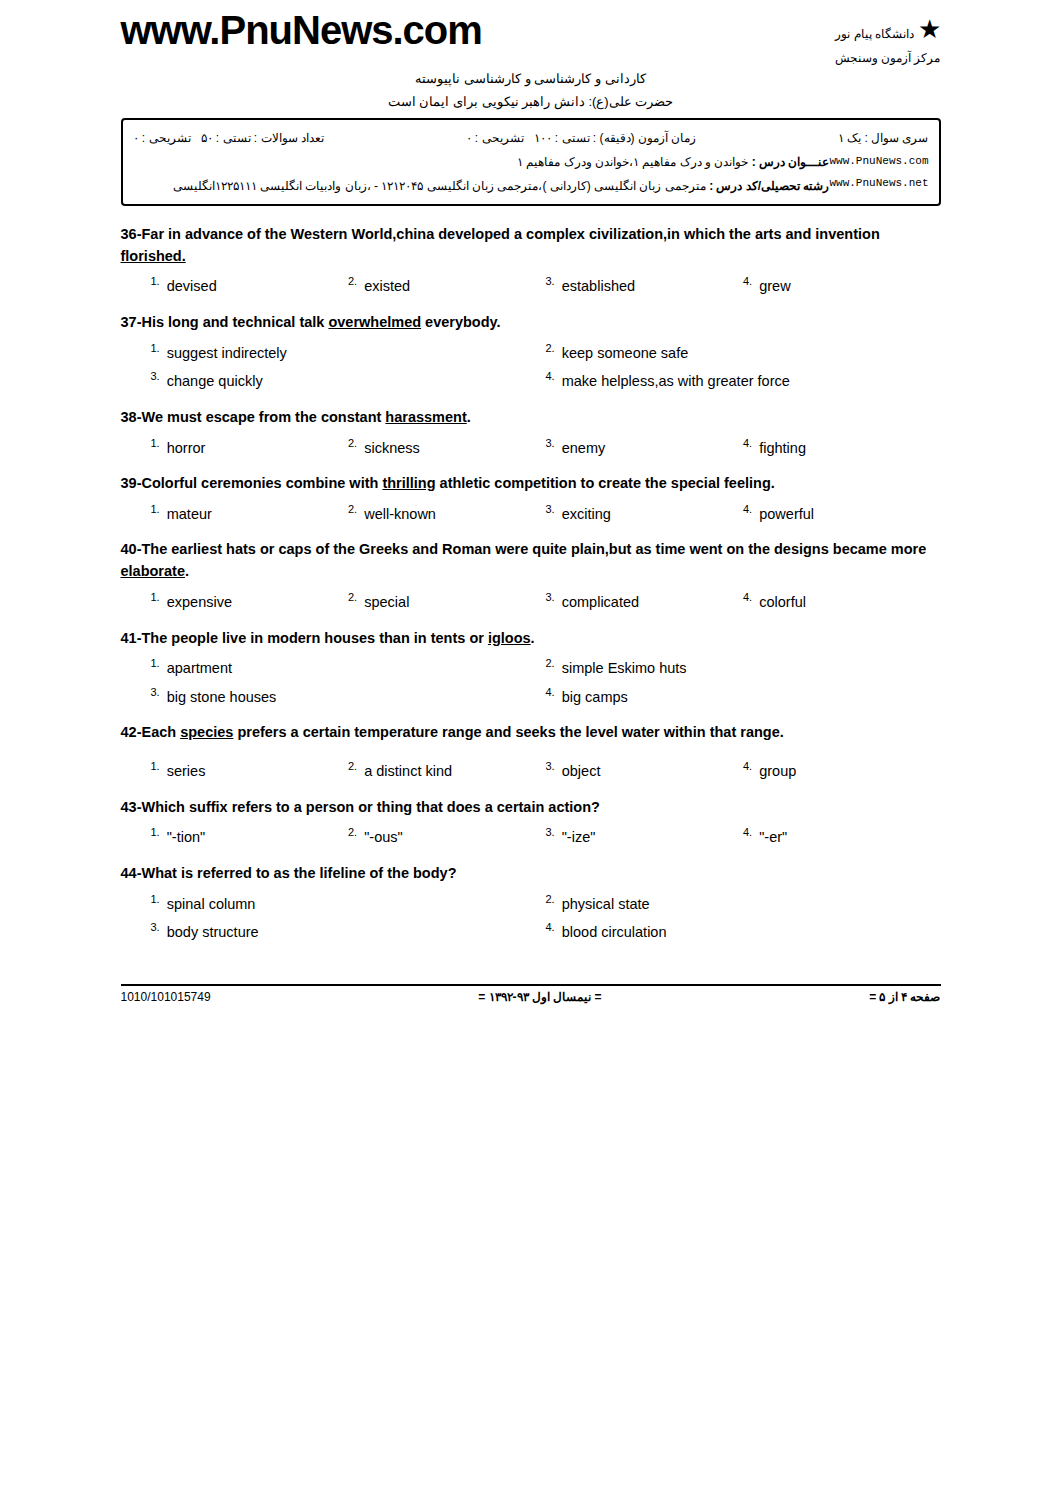www.PnuNews.com
★ دانشگاه پیام نور
مرکز آزمون وسنجش
کاردانی و کارشناسی و کارشناسی ناپیوسته
حضرت علی(ع): دانش راهبر نیکویی برای ایمان است
سری سوال : یک ۱ زمان آزمون (دقیقه) : تستی : ۱۰۰ تشریحی : ۰ تعداد سوالات : تستی : ۵۰ تشریحی : ۰
www.PnuNews.com
www.PnuNews.net عنـــوان درس : خواندن و درک مفاهیم ۱،خواندن ودرک مفاهیم ۱
رشته تحصیلی/کد درس : مترجمی زبان انگلیسی (کاردانی )،مترجمی زبان انگلیسی ۱۲۱۲۰۴۵ - ،زبان وادبیات انگلیسی ۱۲۲۵۱۱۱انگلیسی
36-Far in advance of the Western World,china developed a complex civilization,in which the arts and invention florished.
1. devised
2. existed
3. established
4. grew
37-His long and technical talk overwhelmed everybody.
1. suggest indirectely
2. keep someone safe
3. change quickly
4. make helpless,as with greater force
38-We must escape from the constant harassment.
1. horror
2. sickness
3. enemy
4. fighting
39-Colorful ceremonies combine with thrilling athletic competition to create the special feeling.
1. mateur
2. well-known
3. exciting
4. powerful
40-The earliest hats or caps of the Greeks and Roman were quite plain,but as time went on the designs became more elaborate.
1. expensive
2. special
3. complicated
4. colorful
41-The people live in modern houses than in tents or igloos.
1. apartment
2. simple Eskimo huts
3. big stone houses
4. big camps
42-Each species prefers a certain temperature range and seeks the level water within that range.
1. series
2. a distinct kind
3. object
4. group
43-Which suffix refers to a person or thing that does a certain action?
1. "-tion"
2. "-ous"
3. "-ize"
4. "-er"
44-What is referred to as the lifeline of the body?
1. spinal column
2. physical state
3. body structure
4. blood circulation
صفحه ۴ از ۵ = = نیمسال اول ۹۳-۱۳۹۲ = 1010/101015749